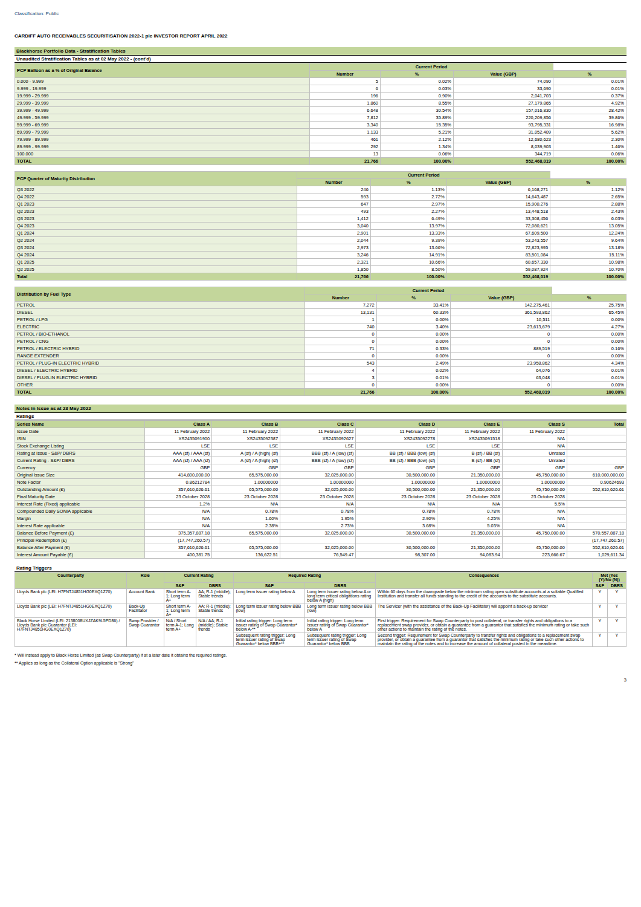Classification: Public
CARDIFF AUTO RECEIVABLES SECURITISATION 2022-1 plc INVESTOR REPORT APRIL 2022
Blackhorse Portfolio Data - Stratification Tables
Unaudited Stratification Tables as at 02 May 2022 - (cont'd)
| PCP Balloon as a % of Original Balance | Current Period |
| Number | % | Value (GBP) | % |
| 0.000 - 9.999 | 5 | 0.02% | 74,090 | 0.01% |
| 9.999 - 19.999 | 6 | 0.03% | 33,690 | 0.01% |
| 19.999 - 29.999 | 196 | 0.90% | 2,041,703 | 0.37% |
| 29.999 - 39.999 | 1,860 | 8.55% | 27,179,865 | 4.92% |
| 39.999 - 49.999 | 6,648 | 30.54% | 157,016,830 | 28.42% |
| 49.999 - 59.999 | 7,812 | 35.89% | 220,209,856 | 39.86% |
| 59.999 - 69.999 | 3,340 | 15.35% | 93,795,331 | 16.98% |
| 69.999 - 79.999 | 1,133 | 5.21% | 31,052,409 | 5.62% |
| 79.999 - 89.999 | 461 | 2.12% | 12,680,623 | 2.30% |
| 89.999 - 99.999 | 292 | 1.34% | 8,039,903 | 1.46% |
| 100.000 | 13 | 0.06% | 344,719 | 0.06% |
| TOTAL | 21,766 | 100.00% | 552,468,019 | 100.00% |
| PCP Quarter of Maturity Distribution | Current Period |
| Number | % | Value (GBP) | % |
| Q3 2022 | 246 | 1.13% | 6,168,271 | 1.12% |
| Q4 2022 | 593 | 2.72% | 14,643,487 | 2.65% |
| Q1 2023 | 647 | 2.97% | 15,900,276 | 2.88% |
| Q2 2023 | 493 | 2.27% | 13,448,518 | 2.43% |
| Q3 2023 | 1,412 | 6.49% | 33,308,456 | 6.03% |
| Q4 2023 | 3,040 | 13.97% | 72,080,621 | 13.05% |
| Q1 2024 | 2,901 | 13.33% | 67,609,500 | 12.24% |
| Q2 2024 | 2,044 | 9.39% | 53,243,557 | 9.64% |
| Q3 2024 | 2,973 | 13.66% | 72,823,995 | 13.18% |
| Q4 2024 | 3,246 | 14.91% | 83,501,084 | 15.11% |
| Q1 2025 | 2,321 | 10.66% | 60,657,330 | 10.98% |
| Q2 2025 | 1,850 | 8.50% | 59,087,924 | 10.70% |
| Total | 21,766 | 100.00% | 552,468,019 | 100.00% |
| Distribution by Fuel Type | Current Period |
| Number | % | Value (GBP) | % |
| PETROL | 7,272 | 33.41% | 142,275,461 | 25.75% |
| DIESEL | 13,131 | 60.33% | 361,593,862 | 65.45% |
| PETROL / LPG | 1 | 0.00% | 10,511 | 0.00% |
| ELECTRIC | 740 | 3.40% | 23,613,679 | 4.27% |
| PETROL / BIO-ETHANOL | 0 | 0.00% | 0 | 0.00% |
| PETROL / CNG | 0 | 0.00% | 0 | 0.00% |
| PETROL / ELECTRIC HYBRID | 71 | 0.33% | 889,519 | 0.16% |
| RANGE EXTENDER | 0 | 0.00% | 0 | 0.00% |
| PETROL / PLUG-IN ELECTRIC HYBRID | 543 | 2.49% | 23,958,862 | 4.34% |
| DIESEL / ELECTRIC HYBRID | 4 | 0.02% | 64,076 | 0.01% |
| DIESEL / PLUG-IN ELECTRIC HYBRID | 3 | 0.01% | 63,048 | 0.01% |
| OTHER | 0 | 0.00% | 0 | 0.00% |
| TOTAL | 21,766 | 100.00% | 552,468,019 | 100.00% |
Notes in Issue as at 23 May 2022
Ratings
| Series Name | Class A | Class B | Class C | Class D | Class E | Class S | Total |
| --- | --- | --- | --- | --- | --- | --- | --- |
| Issue Date | 11 February 2022 | 11 February 2022 | 11 February 2022 | 11 February 2022 | 11 February 2022 | 11 February 2022 | |
| ISIN | XS2435091900 | XS2435092387 | XS2435092627 | XS2435092278 | XS2435091518 | N/A | |
| Stock Exchange Listing | LSE | LSE | LSE | LSE | LSE | N/A | |
| Rating at Issue - S&P/ DBRS | AAA (sf) / AAA (sf) | A (sf) / A (high) (sf) | BBB (sf) / A (low) (sf) | BB (sf) / BBB (low) (sf) | B (sf) / BB (sf) | Unrated | |
| Current Rating - S&P/ DBRS | AAA (sf) / AAA (sf) | A (sf) / A (high) (sf) | BBB (sf) / A (low) (sf) | BB (sf) / BBB (low) (sf) | B (sf) / BB (sf) | Unrated | |
| Currency | GBP | GBP | GBP | GBP | GBP | GBP | GBP |
| Original Issue Size | 414,800,000.00 | 65,575,000.00 | 32,025,000.00 | 30,500,000.00 | 21,350,000.00 | 45,750,000.00 | 610,000,000.00 |
| Note Factor | 0.86212784 | 1.00000000 | 1.00000000 | 1.00000000 | 1.00000000 | 1.00000000 | 0.90624693 |
| Outstanding Amount (£) | 357,610,626.61 | 65,575,000.00 | 32,025,000.00 | 30,500,000.00 | 21,350,000.00 | 45,750,000.00 | 552,810,626.61 |
| Final Maturity Date | 23 October 2028 | 23 October 2028 | 23 October 2028 | 23 October 2028 | 23 October 2028 | 23 October 2028 | |
| Interest Rate (Fixed) applicable | 1.2% | N/A | N/A | N/A | N/A | 5.5% | |
| Compounded Daily SONIA applicable | N/A | 0.78% | 0.78% | 0.78% | 0.78% | N/A | |
| Margin | N/A | 1.60% | 1.95% | 2.90% | 4.25% | N/A | |
| Interest Rate applicable | N/A | 2.38% | 2.73% | 3.68% | 5.03% | N/A | |
| Balance Before Payment (£) | 375,357,887.18 | 65,575,000.00 | 32,025,000.00 | 30,500,000.00 | 21,350,000.00 | 45,750,000.00 | 570,557,887.18 |
| Principal Redemption (£) | (17,747,260.57) | | | | | | (17,747,260.57) |
| Balance After Payment (£) | 357,610,626.61 | 65,575,000.00 | 32,025,000.00 | 30,500,000.00 | 21,350,000.00 | 45,750,000.00 | 552,810,626.61 |
| Interest Amount Payable (£) | 400,381.75 | 136,622.51 | 76,549.47 | 98,307.00 | 94,083.94 | 223,666.67 | 1,029,611.34 |
Rating Triggers
| Counterparty | Role | Current Rating | Required Rating | Consequences | Met (Yes (Y)/No (N)) |
| --- | --- | --- | --- | --- | --- |
| S&P | DBRS | S&P | DBRS | S&P | DBRS |
| Lloyds Bank plc (LEI: H7FNTJ4851HG0EXQ1Z70) | Account Bank | Short term A-1; Long term A+ | AA; R-1 (middle); Stable trends | Long term issuer rating below A | Long term issuer rating below A or long term critical obligations rating below A (high) | Within 60 days from the downgrade below the minimum rating open substitute accounts at a suitable Qualified Institution and transfer all funds standing to the credit of the accounts to the substitute accounts. | Y | Y |
| Lloyds Bank plc (LEI: H7FNTJ4851HG0EXQ1Z70) | Back-Up Facilitator | Short term A-1; Long term A+ | AA; R-1 (middle); Stable trends | Long term issuer rating below BBB (low) | Long term issuer rating below BBB (low) | The Servicer (with the assistance of the Back-Up Facilitator) will appoint a back-up servicer | Y | Y |
| Black Horse Limited (LEI: 2138008UXJZAK9L5PD86) / Lloyds Bank plc Guarantor (LEI: H7FNTJ4851HG0EXQ1Z70) | Swap Provider / Swap Guarantor | N/A / Short term A-1; Long term A+ | N/A / AA; R-1 (middle); Stable trends | Initial rating trigger: Long term issuer rating of Swap Guarantor* below A-** | Initial rating trigger: Long term issuer rating of Swap Guarantor* below A | First trigger: Requirement for Swap Counterparty to post collateral, or transfer rights and obligations to a replacement swap provider, or obtain a guarantee from a guarantor that satisfies the minimum rating or take such other actions to maintain the rating of the notes. | Y | Y |
| Subsequent rating trigger: Long term issuer rating of Swap Guarantor* below BBB+** | Subsequent rating trigger: Long term issuer rating of Swap Guarantor* below BBB | Second trigger: Requirement for Swap Counterparty to transfer rights and obligations to a replacement swap provider, or obtain a guarantee from a guarantor that satisfies the minimum rating or take such other actions to maintain the rating of the notes and to increase the amount of collateral posted in the meantime. | Y | Y |
* Will instead apply to Black Horse Limited (as Swap Counterparty) if at a later date it obtains the required ratings.
** Applies as long as the Collateral Option applicable is "Strong"
3